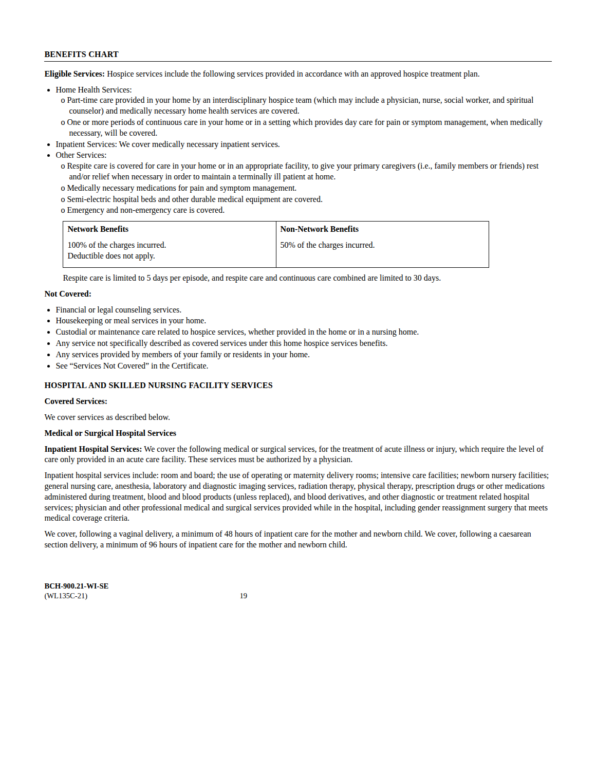BENEFITS CHART
Eligible Services: Hospice services include the following services provided in accordance with an approved hospice treatment plan.
Home Health Services:
Part-time care provided in your home by an interdisciplinary hospice team (which may include a physician, nurse, social worker, and spiritual counselor) and medically necessary home health services are covered.
One or more periods of continuous care in your home or in a setting which provides day care for pain or symptom management, when medically necessary, will be covered.
Inpatient Services: We cover medically necessary inpatient services.
Other Services:
Respite care is covered for care in your home or in an appropriate facility, to give your primary caregivers (i.e., family members or friends) rest and/or relief when necessary in order to maintain a terminally ill patient at home.
Medically necessary medications for pain and symptom management.
Semi-electric hospital beds and other durable medical equipment are covered.
Emergency and non-emergency care is covered.
| Network Benefits | Non-Network Benefits |
| --- | --- |
| 100% of the charges incurred. Deductible does not apply. | 50% of the charges incurred. |
Respite care is limited to 5 days per episode, and respite care and continuous care combined are limited to 30 days.
Not Covered:
Financial or legal counseling services.
Housekeeping or meal services in your home.
Custodial or maintenance care related to hospice services, whether provided in the home or in a nursing home.
Any service not specifically described as covered services under this home hospice services benefits.
Any services provided by members of your family or residents in your home.
See “Services Not Covered” in the Certificate.
HOSPITAL AND SKILLED NURSING FACILITY SERVICES
Covered Services:
We cover services as described below.
Medical or Surgical Hospital Services
Inpatient Hospital Services: We cover the following medical or surgical services, for the treatment of acute illness or injury, which require the level of care only provided in an acute care facility. These services must be authorized by a physician.
Inpatient hospital services include: room and board; the use of operating or maternity delivery rooms; intensive care facilities; newborn nursery facilities; general nursing care, anesthesia, laboratory and diagnostic imaging services, radiation therapy, physical therapy, prescription drugs or other medications administered during treatment, blood and blood products (unless replaced), and blood derivatives, and other diagnostic or treatment related hospital services; physician and other professional medical and surgical services provided while in the hospital, including gender reassignment surgery that meets medical coverage criteria.
We cover, following a vaginal delivery, a minimum of 48 hours of inpatient care for the mother and newborn child. We cover, following a caesarean section delivery, a minimum of 96 hours of inpatient care for the mother and newborn child.
BCH-900.21-WI-SE
(WL135C-21)
19